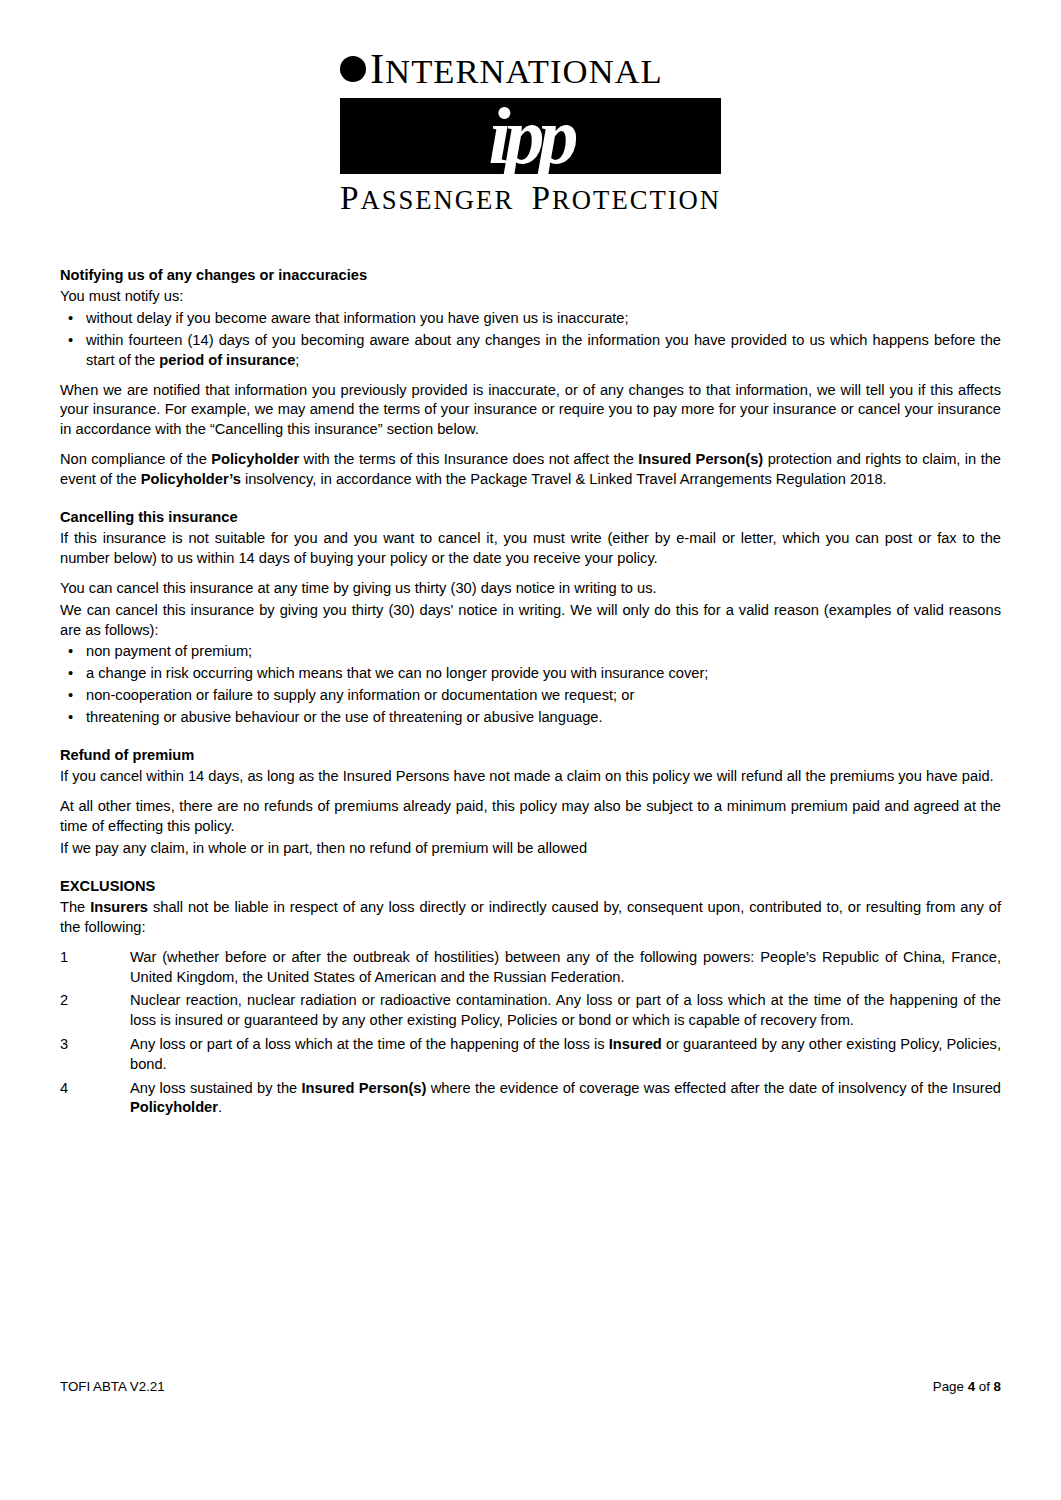INTERNATIONAL
ipp
PASSENGER PROTECTION
Notifying us of any changes or inaccuracies
You must notify us:
without delay if you become aware that information you have given us is inaccurate;
within fourteen (14) days of you becoming aware about any changes in the information you have provided to us which happens before the start of the period of insurance;
When we are notified that information you previously provided is inaccurate, or of any changes to that information, we will tell you if this affects your insurance. For example, we may amend the terms of your insurance or require you to pay more for your insurance or cancel your insurance in accordance with the “Cancelling this insurance” section below.
Non compliance of the Policyholder with the terms of this Insurance does not affect the Insured Person(s) protection and rights to claim, in the event of the Policyholder’s insolvency, in accordance with the Package Travel & Linked Travel Arrangements Regulation 2018.
Cancelling this insurance
If this insurance is not suitable for you and you want to cancel it, you must write (either by e-mail or letter, which you can post or fax to the number below) to us within 14 days of buying your policy or the date you receive your policy.
You can cancel this insurance at any time by giving us thirty (30) days notice in writing to us.
We can cancel this insurance by giving you thirty (30) days' notice in writing. We will only do this for a valid reason (examples of valid reasons are as follows):
non payment of premium;
a change in risk occurring which means that we can no longer provide you with insurance cover;
non-cooperation or failure to supply any information or documentation we request; or
threatening or abusive behaviour or the use of threatening or abusive language.
Refund of premium
If you cancel within 14 days, as long as the Insured Persons have not made a claim on this policy we will refund all the premiums you have paid.
At all other times, there are no refunds of premiums already paid, this policy may also be subject to a minimum premium paid and agreed at the time of effecting this policy.
If we pay any claim, in whole or in part, then no refund of premium will be allowed
EXCLUSIONS
The Insurers shall not be liable in respect of any loss directly or indirectly caused by, consequent upon, contributed to, or resulting from any of the following:
1
War (whether before or after the outbreak of hostilities) between any of the following powers: People’s Republic of China, France, United Kingdom, the United States of American and the Russian Federation.
2
Nuclear reaction, nuclear radiation or radioactive contamination. Any loss or part of a loss which at the time of the happening of the loss is insured or guaranteed by any other existing Policy, Policies or bond or which is capable of recovery from.
3
Any loss or part of a loss which at the time of the happening of the loss is Insured or guaranteed by any other existing Policy, Policies, bond.
4
Any loss sustained by the Insured Person(s) where the evidence of coverage was effected after the date of insolvency of the Insured Policyholder.
TOFI ABTA V2.21
Page 4 of 8